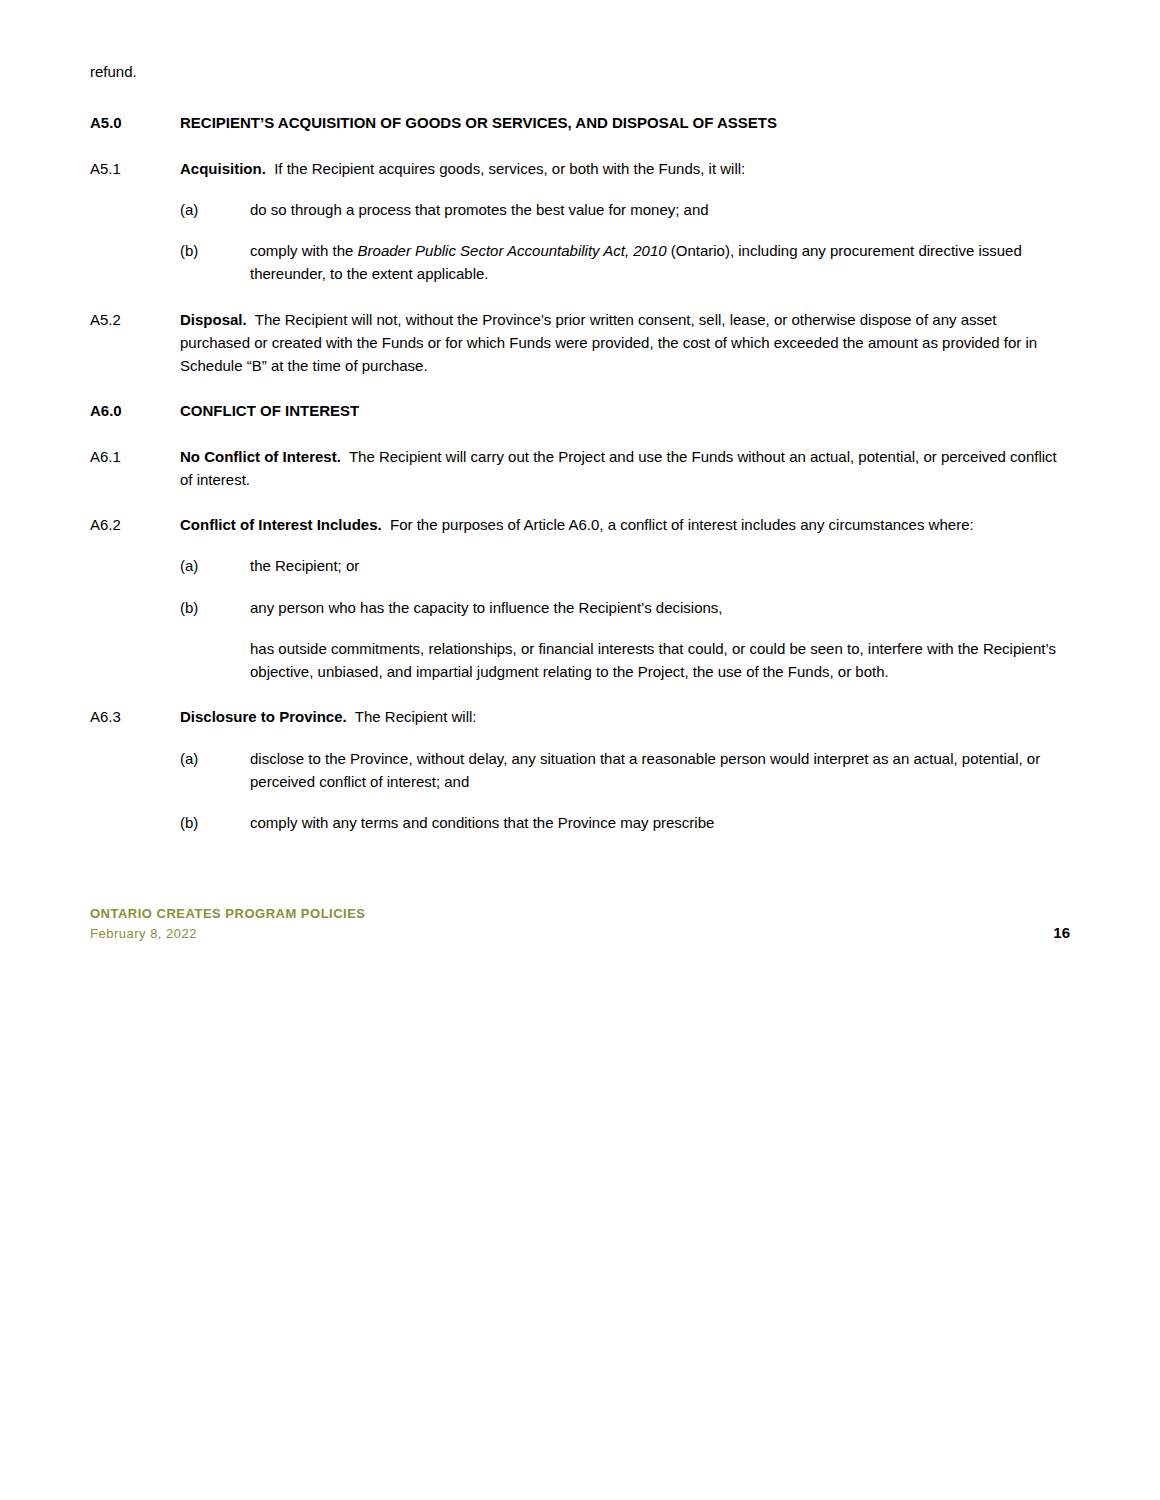refund.
A5.0
Recipient’s Acquisition of Goods or Services, and Disposal of Assets
A5.1
Acquisition. If the Recipient acquires goods, services, or both with the Funds, it will:
(a)
do so through a process that promotes the best value for money; and
(b)
comply with the Broader Public Sector Accountability Act, 2010 (Ontario), including any procurement directive issued thereunder, to the extent applicable.
A5.2
Disposal. The Recipient will not, without the Province’s prior written consent, sell, lease, or otherwise dispose of any asset purchased or created with the Funds or for which Funds were provided, the cost of which exceeded the amount as provided for in Schedule “B” at the time of purchase.
A6.0
Conflict of Interest
A6.1
No Conflict of Interest. The Recipient will carry out the Project and use the Funds without an actual, potential, or perceived conflict of interest.
A6.2
Conflict of Interest Includes. For the purposes of Article A6.0, a conflict of interest includes any circumstances where:
(a)
the Recipient; or
(b)
any person who has the capacity to influence the Recipient’s decisions,
has outside commitments, relationships, or financial interests that could, or could be seen to, interfere with the Recipient’s objective, unbiased, and impartial judgment relating to the Project, the use of the Funds, or both.
A6.3
Disclosure to Province. The Recipient will:
(a)
disclose to the Province, without delay, any situation that a reasonable person would interpret as an actual, potential, or perceived conflict of interest; and
(b)
comply with any terms and conditions that the Province may prescribe
ONTARIO CREATES PROGRAM POLICIES
February 8, 2022
16